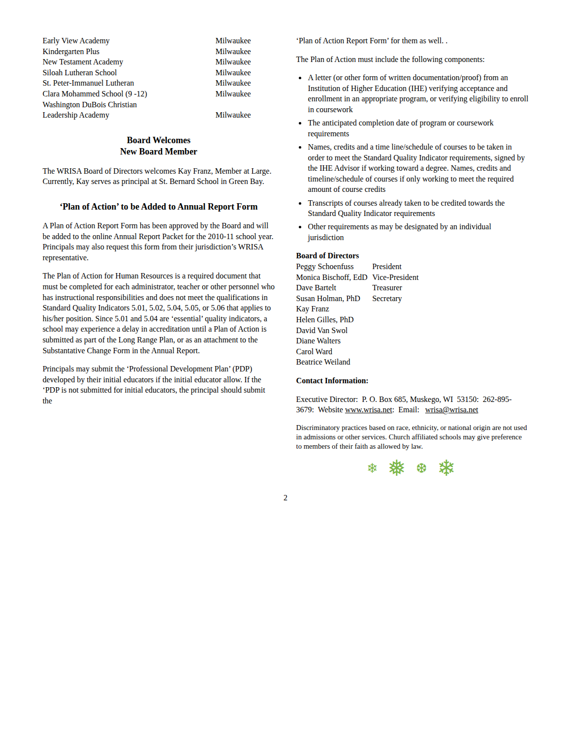| Early View Academy | Milwaukee |
| Kindergarten Plus | Milwaukee |
| New Testament Academy | Milwaukee |
| Siloah Lutheran School | Milwaukee |
| St. Peter-Immanuel Lutheran | Milwaukee |
| Clara Mohammed School (9 -12) | Milwaukee |
| Washington DuBois Christian | |
| Leadership Academy | Milwaukee |
Board Welcomes
New Board Member
The WRISA Board of Directors welcomes Kay Franz, Member at Large. Currently, Kay serves as principal at St. Bernard School in Green Bay.
‘Plan of Action’ to be Added to Annual Report Form
A Plan of Action Report Form has been approved by the Board and will be added to the online Annual Report Packet for the 2010-11 school year. Principals may also request this form from their jurisdiction’s WRISA representative.
The Plan of Action for Human Resources is a required document that must be completed for each administrator, teacher or other personnel who has instructional responsibilities and does not meet the qualifications in Standard Quality Indicators 5.01, 5.02, 5.04, 5.05, or 5.06 that applies to his/her position. Since 5.01 and 5.04 are ‘essential’ quality indicators, a school may experience a delay in accreditation until a Plan of Action is submitted as part of the Long Range Plan, or as an attachment to the Substantative Change Form in the Annual Report.
Principals may submit the ‘Professional Development Plan’ (PDP) developed by their initial educators if the initial educator allow. If the ‘PDP is not submitted for initial educators, the principal should submit the
‘Plan of Action Report Form’ for them as well. .
The Plan of Action must include the following components:
A letter (or other form of written documentation/proof) from an Institution of Higher Education (IHE) verifying acceptance and enrollment in an appropriate program, or verifying eligibility to enroll in coursework
The anticipated completion date of program or coursework requirements
Names, credits and a time line/schedule of courses to be taken in order to meet the Standard Quality Indicator requirements, signed by the IHE Advisor if working toward a degree. Names, credits and timeline/schedule of courses if only working to meet the required amount of course credits
Transcripts of courses already taken to be credited towards the Standard Quality Indicator requirements
Other requirements as may be designated by an individual jurisdiction
Board of Directors
| Peggy Schoenfuss | President |
| Monica Bischoff, EdD | Vice-President |
| Dave Bartelt | Treasurer |
| Susan Holman, PhD | Secretary |
| Kay Franz | |
| Helen Gilles, PhD | |
| David Van Swol | |
| Diane Walters | |
| Carol Ward | |
| Beatrice Weiland | |
Contact Information:
Executive Director: P. O. Box 685, Muskego, WI 53150: 262-895-3679: Website www.wrisa.net: Email: wrisa@wrisa.net
Discriminatory practices based on race, ethnicity, or national origin are not used in admissions or other services. Church affiliated schools may give preference to members of their faith as allowed by law.
❄ ❅ ❆ ❄
2